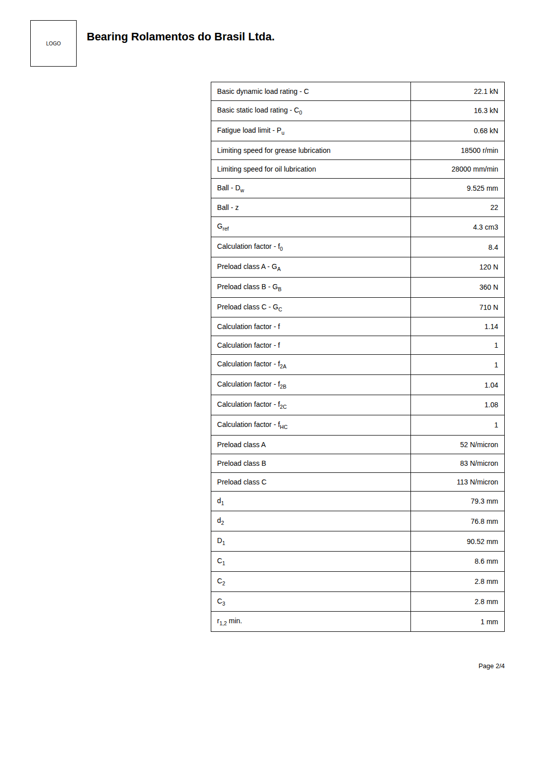LOGO
Bearing Rolamentos do Brasil Ltda.
| Basic dynamic load rating - C | 22.1 kN |
| Basic static load rating - C 0 | 16.3 kN |
| Fatigue load limit - P u | 0.68 kN |
| Limiting speed for grease lubrication | 18500 r/min |
| Limiting speed for oil lubrication | 28000 mm/min |
| Ball - D w | 9.525 mm |
| Ball - z | 22 |
| G ref | 4.3 cm3 |
| Calculation factor - f 0 | 8.4 |
| Preload class A - G A | 120 N |
| Preload class B - G B | 360 N |
| Preload class C - G C | 710 N |
| Calculation factor - f | 1.14 |
| Calculation factor - f | 1 |
| Calculation factor - f 2A | 1 |
| Calculation factor - f 2B | 1.04 |
| Calculation factor - f 2C | 1.08 |
| Calculation factor - f HC | 1 |
| Preload class A | 52 N/micron |
| Preload class B | 83 N/micron |
| Preload class C | 113 N/micron |
| d 1 | 79.3 mm |
| d 2 | 76.8 mm |
| D 1 | 90.52 mm |
| C 1 | 8.6 mm |
| C 2 | 2.8 mm |
| C 3 | 2.8 mm |
| r 1,2 min. | 1 mm |
Page 2/4